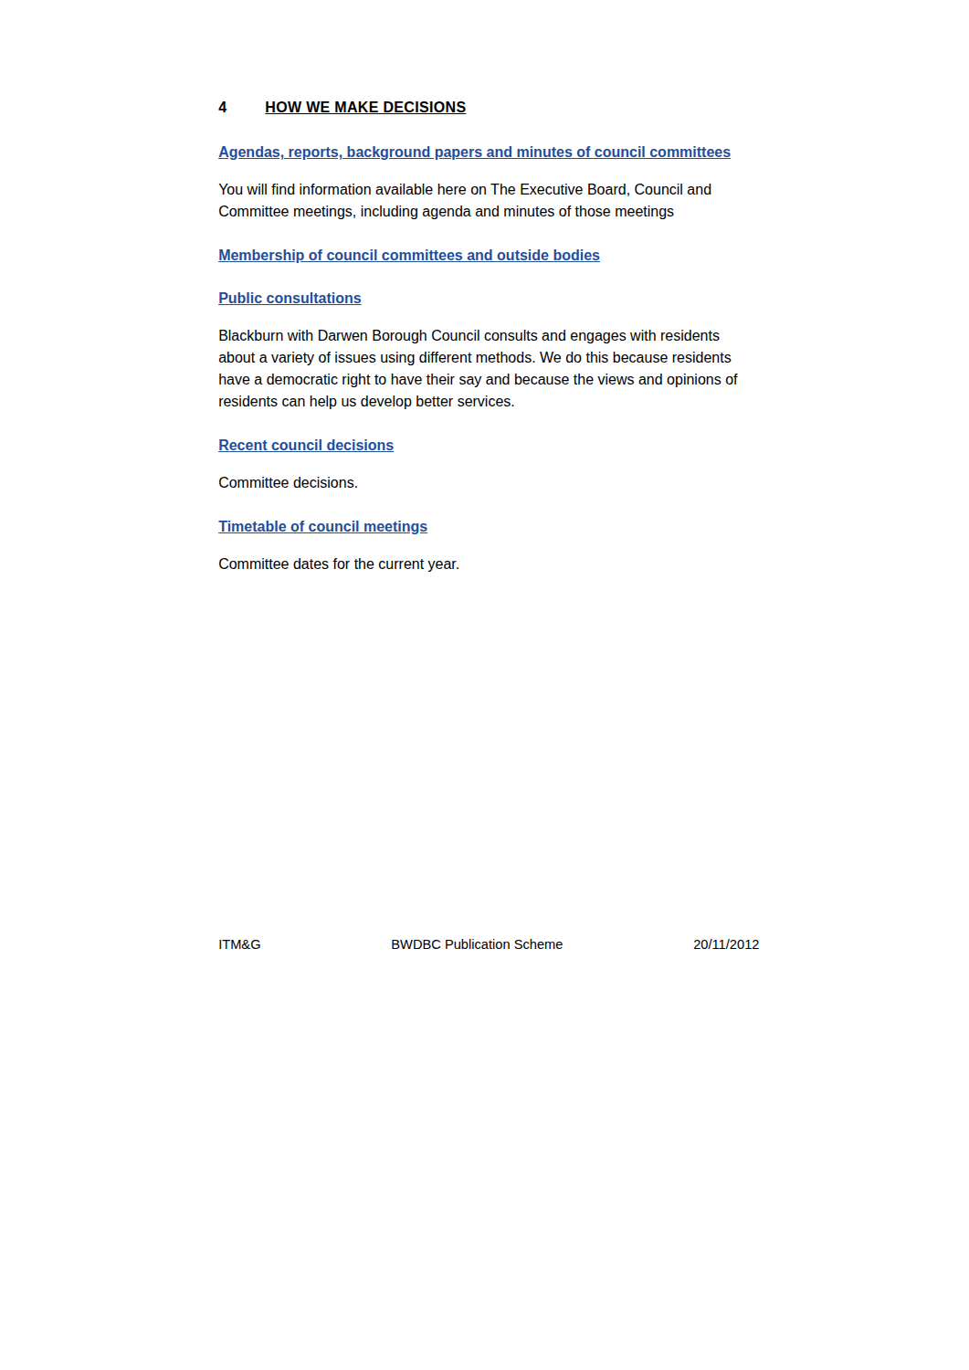4 HOW WE MAKE DECISIONS
Agendas, reports, background papers and minutes of council committees
You will find information available here on The Executive Board, Council and Committee meetings, including agenda and minutes of those meetings
Membership of council committees and outside bodies
Public consultations
Blackburn with Darwen Borough Council consults and engages with residents about a variety of issues using different methods. We do this because residents have a democratic right to have their say and because the views and opinions of residents can help us develop better services.
Recent council decisions
Committee decisions.
Timetable of council meetings
Committee dates for the current year.
ITM&G
BWDBC Publication Scheme
20/11/2012